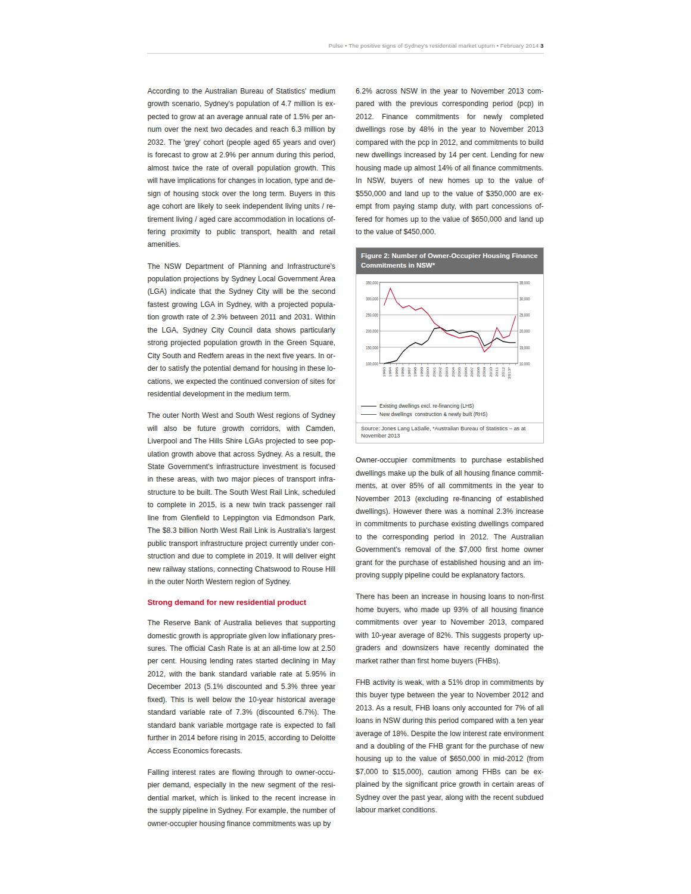Pulse • The positive signs of Sydney's residential market upturn • February 2014 3
According to the Australian Bureau of Statistics' medium growth scenario, Sydney's population of 4.7 million is expected to grow at an average annual rate of 1.5% per annum over the next two decades and reach 6.3 million by 2032. The 'grey' cohort (people aged 65 years and over) is forecast to grow at 2.9% per annum during this period, almost twice the rate of overall population growth. This will have implications for changes in location, type and design of housing stock over the long term. Buyers in this age cohort are likely to seek independent living units / retirement living / aged care accommodation in locations offering proximity to public transport, health and retail amenities.
The NSW Department of Planning and Infrastructure's population projections by Sydney Local Government Area (LGA) indicate that the Sydney City will be the second fastest growing LGA in Sydney, with a projected population growth rate of 2.3% between 2011 and 2031. Within the LGA, Sydney City Council data shows particularly strong projected population growth in the Green Square, City South and Redfern areas in the next five years. In order to satisfy the potential demand for housing in these locations, we expected the continued conversion of sites for residential development in the medium term.
The outer North West and South West regions of Sydney will also be future growth corridors, with Camden, Liverpool and The Hills Shire LGAs projected to see population growth above that across Sydney. As a result, the State Government's infrastructure investment is focused in these areas, with two major pieces of transport infrastructure to be built. The South West Rail Link, scheduled to complete in 2015, is a new twin track passenger rail line from Glenfield to Leppington via Edmondson Park. The $8.3 billion North West Rail Link is Australia's largest public transport infrastructure project currently under construction and due to complete in 2019. It will deliver eight new railway stations, connecting Chatswood to Rouse Hill in the outer North Western region of Sydney.
Strong demand for new residential product
The Reserve Bank of Australia believes that supporting domestic growth is appropriate given low inflationary pressures. The official Cash Rate is at an all-time low at 2.50 per cent. Housing lending rates started declining in May 2012, with the bank standard variable rate at 5.95% in December 2013 (5.1% discounted and 5.3% three year fixed). This is well below the 10-year historical average standard variable rate of 7.3% (discounted 6.7%). The standard bank variable mortgage rate is expected to fall further in 2014 before rising in 2015, according to Deloitte Access Economics forecasts.
Falling interest rates are flowing through to owner-occupier demand, especially in the new segment of the residential market, which is linked to the recent increase in the supply pipeline in Sydney. For example, the number of owner-occupier housing finance commitments was up by
6.2% across NSW in the year to November 2013 compared with the previous corresponding period (pcp) in 2012. Finance commitments for newly completed dwellings rose by 48% in the year to November 2013 compared with the pcp in 2012, and commitments to build new dwellings increased by 14 per cent. Lending for new housing made up almost 14% of all finance commitments. In NSW, buyers of new homes up to the value of $550,000 and land up to the value of $350,000 are exempt from paying stamp duty, with part concessions offered for homes up to the value of $650,000 and land up to the value of $450,000.
Figure 2: Number of Owner-Occupier Housing Finance Commitments in NSW*
350,000 300,000 250,000 200,000 150,000 100,000 35,000 30,000 25,000 20,000 15,000 10,000 1993 1994 1995 1996 1997 1998 1999 2000 2001 2002 2003 2004 2005 2006 2007 2008 2009 2010 2011 2012 2013*
Existing dwellings excl. re-financing (LHS)
New dwellings construction & newly built (RHS)
Source: Jones Lang LaSalle, *Australian Bureau of Statistics – as at November 2013
Owner-occupier commitments to purchase established dwellings make up the bulk of all housing finance commitments, at over 85% of all commitments in the year to November 2013 (excluding re-financing of established dwellings). However there was a nominal 2.3% increase in commitments to purchase existing dwellings compared to the corresponding period in 2012. The Australian Government's removal of the $7,000 first home owner grant for the purchase of established housing and an improving supply pipeline could be explanatory factors.
There has been an increase in housing loans to non-first home buyers, who made up 93% of all housing finance commitments over year to November 2013, compared with 10-year average of 82%. This suggests property upgraders and downsizers have recently dominated the market rather than first home buyers (FHBs).
FHB activity is weak, with a 51% drop in commitments by this buyer type between the year to November 2012 and 2013. As a result, FHB loans only accounted for 7% of all loans in NSW during this period compared with a ten year average of 18%. Despite the low interest rate environment and a doubling of the FHB grant for the purchase of new housing up to the value of $650,000 in mid-2012 (from $7,000 to $15,000), caution among FHBs can be explained by the significant price growth in certain areas of Sydney over the past year, along with the recent subdued labour market conditions.